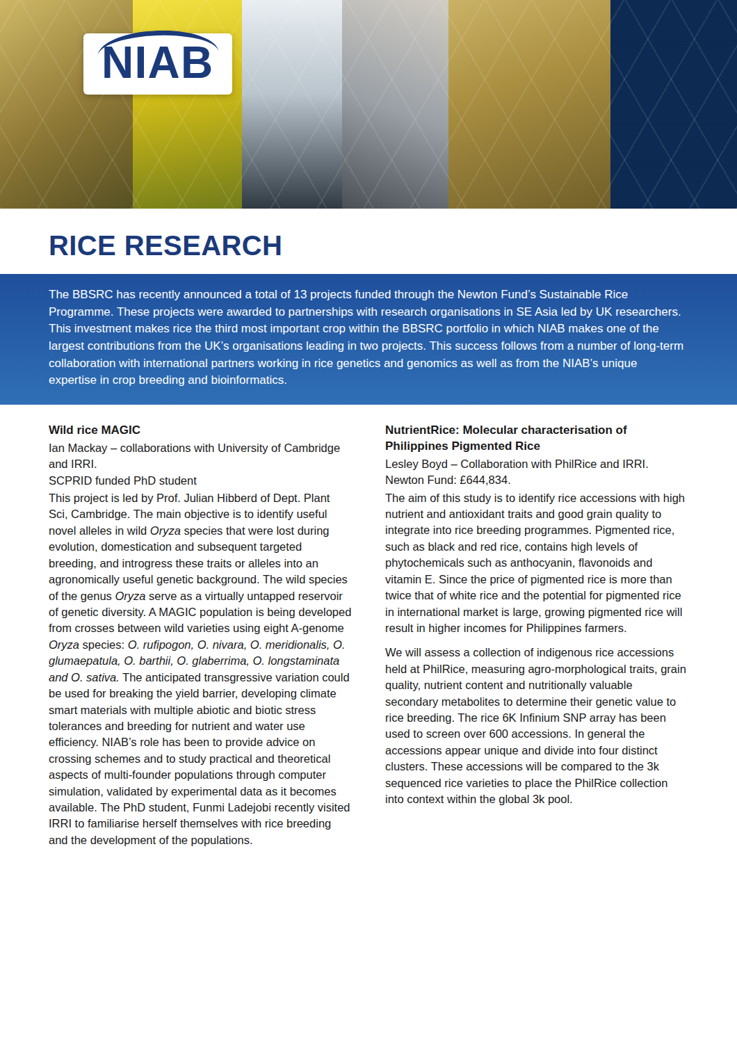NIAB
RICE RESEARCH
The BBSRC has recently announced a total of 13 projects funded through the Newton Fund’s Sustainable Rice Programme. These projects were awarded to partnerships with research organisations in SE Asia led by UK researchers. This investment makes rice the third most important crop within the BBSRC portfolio in which NIAB makes one of the largest contributions from the UK’s organisations leading in two projects. This success follows from a number of long-term collaboration with international partners working in rice genetics and genomics as well as from the NIAB’s unique expertise in crop breeding and bioinformatics.
Wild rice MAGIC
Ian Mackay – collaborations with University of Cambridge and IRRI.
SCPRID funded PhD student
This project is led by Prof. Julian Hibberd of Dept. Plant Sci, Cambridge. The main objective is to identify useful novel alleles in wild Oryza species that were lost during evolution, domestication and subsequent targeted breeding, and introgress these traits or alleles into an agronomically useful genetic background. The wild species of the genus Oryza serve as a virtually untapped reservoir of genetic diversity. A MAGIC population is being developed from crosses between wild varieties using eight A-genome Oryza species: O. rufipogon, O. nivara, O. meridionalis, O. glumaepatula, O. barthii, O. glaberrima, O. longstaminata and O. sativa. The anticipated transgressive variation could be used for breaking the yield barrier, developing climate smart materials with multiple abiotic and biotic stress tolerances and breeding for nutrient and water use efficiency. NIAB’s role has been to provide advice on crossing schemes and to study practical and theoretical aspects of multi-founder populations through computer simulation, validated by experimental data as it becomes available. The PhD student, Funmi Ladejobi recently visited IRRI to familiarise herself themselves with rice breeding and the development of the populations.
NutrientRice: Molecular characterisation of Philippines Pigmented Rice
Lesley Boyd – Collaboration with PhilRice and IRRI.
Newton Fund: £644,834.
The aim of this study is to identify rice accessions with high nutrient and antioxidant traits and good grain quality to integrate into rice breeding programmes. Pigmented rice, such as black and red rice, contains high levels of phytochemicals such as anthocyanin, flavonoids and vitamin E. Since the price of pigmented rice is more than twice that of white rice and the potential for pigmented rice in international market is large, growing pigmented rice will result in higher incomes for Philippines farmers.
We will assess a collection of indigenous rice accessions held at PhilRice, measuring agro-morphological traits, grain quality, nutrient content and nutritionally valuable secondary metabolites to determine their genetic value to rice breeding. The rice 6K Infinium SNP array has been used to screen over 600 accessions. In general the accessions appear unique and divide into four distinct clusters. These accessions will be compared to the 3k sequenced rice varieties to place the PhilRice collection into context within the global 3k pool.